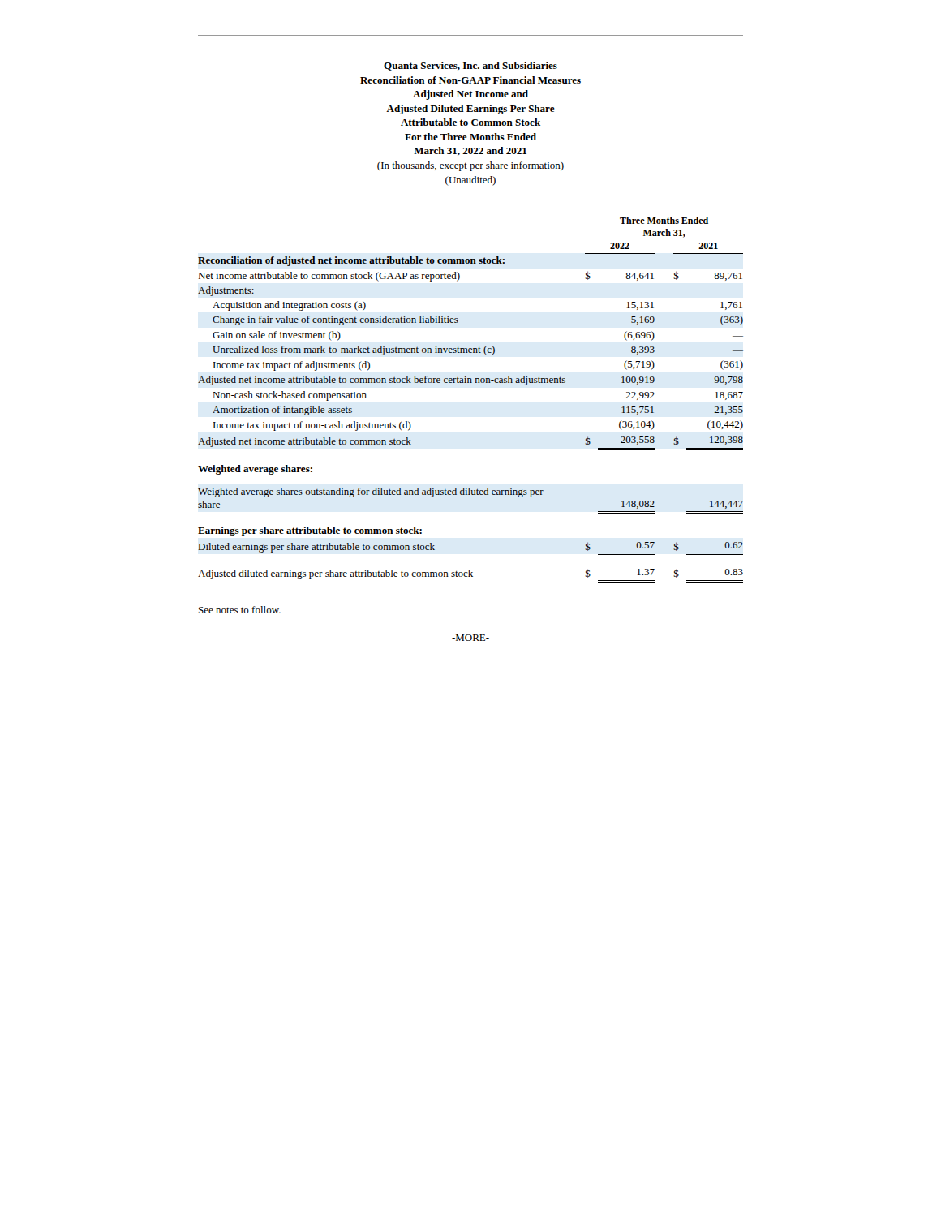Quanta Services, Inc. and Subsidiaries
Reconciliation of Non-GAAP Financial Measures
Adjusted Net Income and
Adjusted Diluted Earnings Per Share
Attributable to Common Stock
For the Three Months Ended
March 31, 2022 and 2021
(In thousands, except per share information)
(Unaudited)
| | | Three Months Ended March 31, |
| | | 2022 | | 2021 |
| Reconciliation of adjusted net income attributable to common stock: | | | | | | |
| Net income attributable to common stock (GAAP as reported) | | $ | 84,641 | | $ | 89,761 |
| Adjustments: | | | | | | |
| Acquisition and integration costs (a) | | | 15,131 | | | 1,761 |
| Change in fair value of contingent consideration liabilities | | | 5,169 | | | (363) |
| Gain on sale of investment (b) | | | (6,696) | | | — |
| Unrealized loss from mark-to-market adjustment on investment (c) | | | 8,393 | | | — |
| Income tax impact of adjustments (d) | | | (5,719) | | | (361) |
| Adjusted net income attributable to common stock before certain non-cash adjustments | | | 100,919 | | | 90,798 |
| Non-cash stock-based compensation | | | 22,992 | | | 18,687 |
| Amortization of intangible assets | | | 115,751 | | | 21,355 |
| Income tax impact of non-cash adjustments (d) | | | (36,104) | | | (10,442) |
| Adjusted net income attributable to common stock | | $ | 203,558 | | $ | 120,398 |
| Weighted average shares: | | | | | | |
| Weighted average shares outstanding for diluted and adjusted diluted earnings per share | | | 148,082 | | | 144,447 |
| Earnings per share attributable to common stock: | | | | | | |
| Diluted earnings per share attributable to common stock | | $ | 0.57 | | $ | 0.62 |
| Adjusted diluted earnings per share attributable to common stock | | $ | 1.37 | | $ | 0.83 |
See notes to follow.
-MORE-